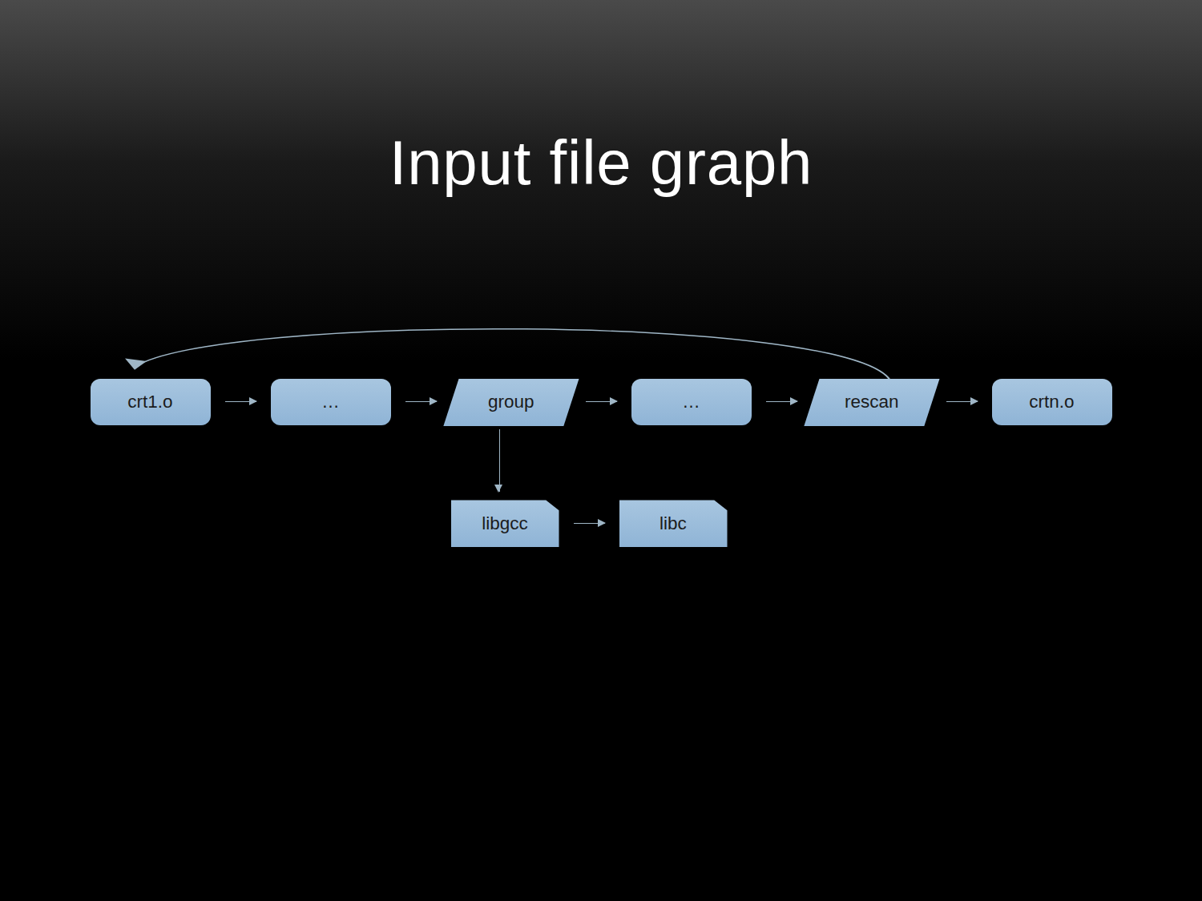Input file graph
crt1.o
…
group
…
rescan
crtn.o
libgcc
libc